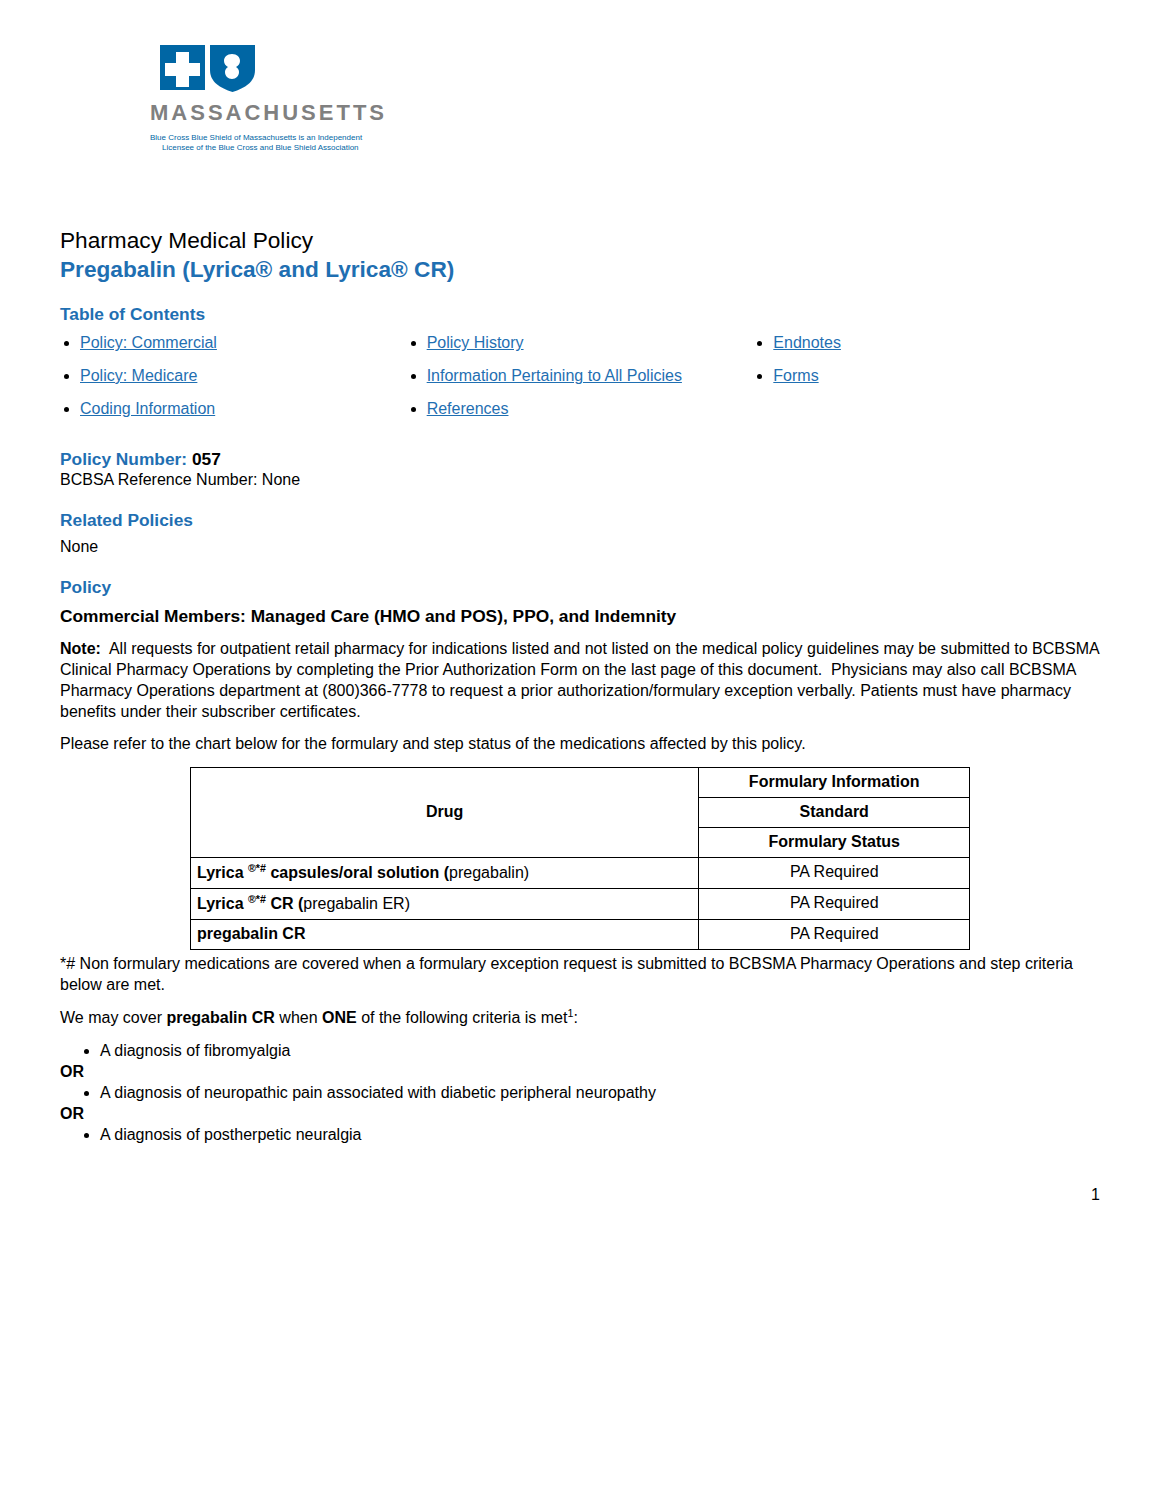MASSACHUSETTS Blue Cross Blue Shield of Massachusetts is an Independent Licensee of the Blue Cross and Blue Shield Association
Pharmacy Medical Policy
Pregabalin (Lyrica® and Lyrica® CR)
Table of Contents
| Policy: Commercial | Policy History | Endnotes |
| Policy: Medicare | Information Pertaining to All Policies | Forms |
| Coding Information | References | |
Policy Number: 057
BCBSA Reference Number: None
Related Policies
None
Policy
Commercial Members: Managed Care (HMO and POS), PPO, and Indemnity
Note: All requests for outpatient retail pharmacy for indications listed and not listed on the medical policy guidelines may be submitted to BCBSMA Clinical Pharmacy Operations by completing the Prior Authorization Form on the last page of this document. Physicians may also call BCBSMA Pharmacy Operations department at (800)366-7778 to request a prior authorization/formulary exception verbally. Patients must have pharmacy benefits under their subscriber certificates.
Please refer to the chart below for the formulary and step status of the medications affected by this policy.
| Drug | Formulary Information |
| --- | --- |
| Standard |
| Formulary Status |
| Lyrica ®*# capsules/oral solution ( pregabalin) | PA Required |
| Lyrica ®*# CR ( pregabalin ER) | PA Required |
| pregabalin CR | PA Required |
*# Non formulary medications are covered when a formulary exception request is submitted to BCBSMA Pharmacy Operations and step criteria below are met.
We may cover pregabalin CR when ONE of the following criteria is met1:
A diagnosis of fibromyalgia
OR
A diagnosis of neuropathic pain associated with diabetic peripheral neuropathy
OR
A diagnosis of postherpetic neuralgia
1